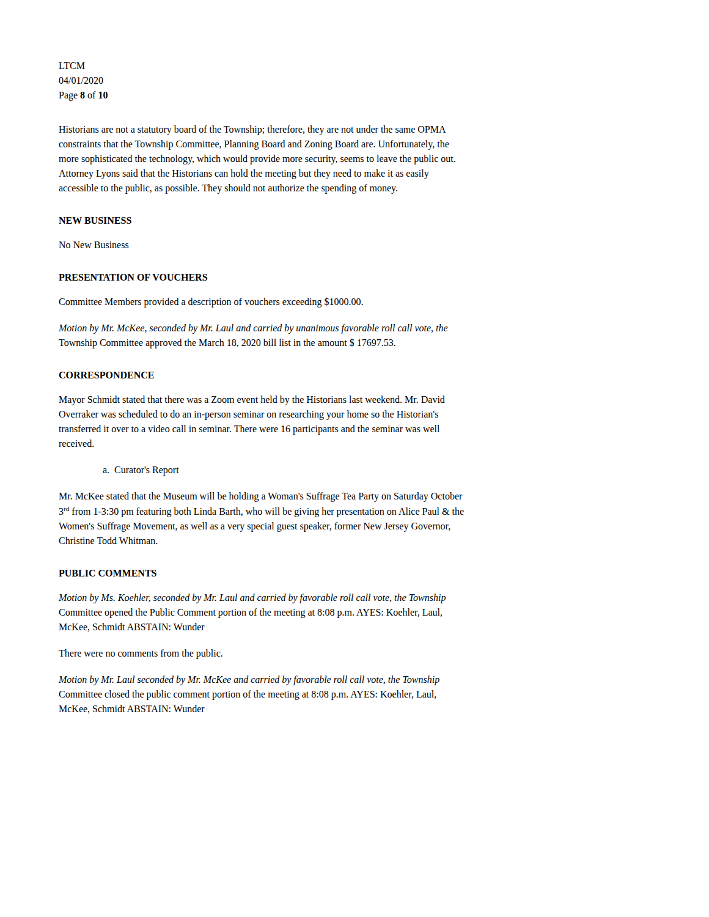LTCM
04/01/2020
Page 8 of 10
Historians are not a statutory board of the Township; therefore, they are not under the same OPMA constraints that the Township Committee, Planning Board and Zoning Board are. Unfortunately, the more sophisticated the technology, which would provide more security, seems to leave the public out. Attorney Lyons said that the Historians can hold the meeting but they need to make it as easily accessible to the public, as possible. They should not authorize the spending of money.
New Business
No New Business
Presentation of Vouchers
Committee Members provided a description of vouchers exceeding $1000.00.
Motion by Mr. McKee, seconded by Mr. Laul and carried by unanimous favorable roll call vote, the Township Committee approved the March 18, 2020 bill list in the amount $ 17697.53.
Correspondence
Mayor Schmidt stated that there was a Zoom event held by the Historians last weekend. Mr. David Overraker was scheduled to do an in-person seminar on researching your home so the Historian's transferred it over to a video call in seminar. There were 16 participants and the seminar was well received.
a. Curator's Report
Mr. McKee stated that the Museum will be holding a Woman's Suffrage Tea Party on Saturday October 3rd from 1-3:30 pm featuring both Linda Barth, who will be giving her presentation on Alice Paul & the Women's Suffrage Movement, as well as a very special guest speaker, former New Jersey Governor, Christine Todd Whitman.
Public Comments
Motion by Ms. Koehler, seconded by Mr. Laul and carried by favorable roll call vote, the Township Committee opened the Public Comment portion of the meeting at 8:08 p.m. AYES: Koehler, Laul, McKee, Schmidt ABSTAIN: Wunder
There were no comments from the public.
Motion by Mr. Laul seconded by Mr. McKee and carried by favorable roll call vote, the Township Committee closed the public comment portion of the meeting at 8:08 p.m. AYES: Koehler, Laul, McKee, Schmidt ABSTAIN: Wunder